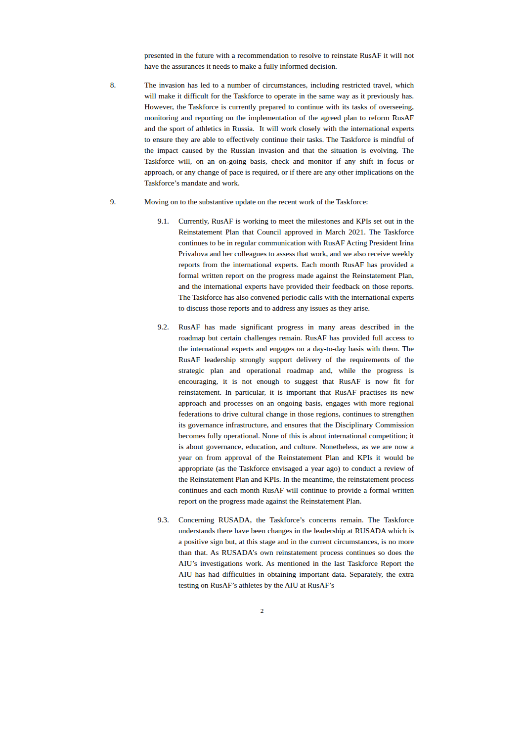presented in the future with a recommendation to resolve to reinstate RusAF it will not have the assurances it needs to make a fully informed decision.
8.
The invasion has led to a number of circumstances, including restricted travel, which will make it difficult for the Taskforce to operate in the same way as it previously has. However, the Taskforce is currently prepared to continue with its tasks of overseeing, monitoring and reporting on the implementation of the agreed plan to reform RusAF and the sport of athletics in Russia. It will work closely with the international experts to ensure they are able to effectively continue their tasks. The Taskforce is mindful of the impact caused by the Russian invasion and that the situation is evolving. The Taskforce will, on an on-going basis, check and monitor if any shift in focus or approach, or any change of pace is required, or if there are any other implications on the Taskforce’s mandate and work.
9.
Moving on to the substantive update on the recent work of the Taskforce:
9.1.
Currently, RusAF is working to meet the milestones and KPIs set out in the Reinstatement Plan that Council approved in March 2021. The Taskforce continues to be in regular communication with RusAF Acting President Irina Privalova and her colleagues to assess that work, and we also receive weekly reports from the international experts. Each month RusAF has provided a formal written report on the progress made against the Reinstatement Plan, and the international experts have provided their feedback on those reports. The Taskforce has also convened periodic calls with the international experts to discuss those reports and to address any issues as they arise.
9.2.
RusAF has made significant progress in many areas described in the roadmap but certain challenges remain. RusAF has provided full access to the international experts and engages on a day-to-day basis with them. The RusAF leadership strongly support delivery of the requirements of the strategic plan and operational roadmap and, while the progress is encouraging, it is not enough to suggest that RusAF is now fit for reinstatement. In particular, it is important that RusAF practises its new approach and processes on an ongoing basis, engages with more regional federations to drive cultural change in those regions, continues to strengthen its governance infrastructure, and ensures that the Disciplinary Commission becomes fully operational. None of this is about international competition; it is about governance, education, and culture. Nonetheless, as we are now a year on from approval of the Reinstatement Plan and KPIs it would be appropriate (as the Taskforce envisaged a year ago) to conduct a review of the Reinstatement Plan and KPIs. In the meantime, the reinstatement process continues and each month RusAF will continue to provide a formal written report on the progress made against the Reinstatement Plan.
9.3.
Concerning RUSADA, the Taskforce’s concerns remain. The Taskforce understands there have been changes in the leadership at RUSADA which is a positive sign but, at this stage and in the current circumstances, is no more than that. As RUSADA’s own reinstatement process continues so does the AIU’s investigations work. As mentioned in the last Taskforce Report the AIU has had difficulties in obtaining important data. Separately, the extra testing on RusAF’s athletes by the AIU at RusAF’s
2